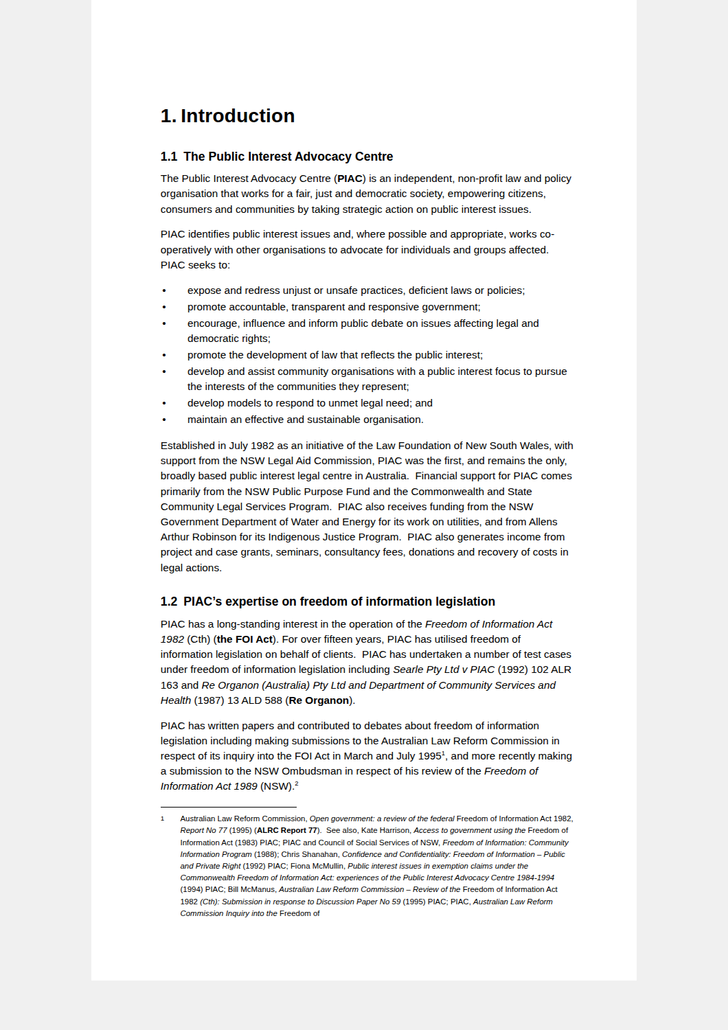1. Introduction
1.1 The Public Interest Advocacy Centre
The Public Interest Advocacy Centre (PIAC) is an independent, non-profit law and policy organisation that works for a fair, just and democratic society, empowering citizens, consumers and communities by taking strategic action on public interest issues.
PIAC identifies public interest issues and, where possible and appropriate, works co-operatively with other organisations to advocate for individuals and groups affected. PIAC seeks to:
expose and redress unjust or unsafe practices, deficient laws or policies;
promote accountable, transparent and responsive government;
encourage, influence and inform public debate on issues affecting legal and democratic rights;
promote the development of law that reflects the public interest;
develop and assist community organisations with a public interest focus to pursue the interests of the communities they represent;
develop models to respond to unmet legal need; and
maintain an effective and sustainable organisation.
Established in July 1982 as an initiative of the Law Foundation of New South Wales, with support from the NSW Legal Aid Commission, PIAC was the first, and remains the only, broadly based public interest legal centre in Australia. Financial support for PIAC comes primarily from the NSW Public Purpose Fund and the Commonwealth and State Community Legal Services Program. PIAC also receives funding from the NSW Government Department of Water and Energy for its work on utilities, and from Allens Arthur Robinson for its Indigenous Justice Program. PIAC also generates income from project and case grants, seminars, consultancy fees, donations and recovery of costs in legal actions.
1.2 PIAC’s expertise on freedom of information legislation
PIAC has a long-standing interest in the operation of the Freedom of Information Act 1982 (Cth) (the FOI Act). For over fifteen years, PIAC has utilised freedom of information legislation on behalf of clients. PIAC has undertaken a number of test cases under freedom of information legislation including Searle Pty Ltd v PIAC (1992) 102 ALR 163 and Re Organon (Australia) Pty Ltd and Department of Community Services and Health (1987) 13 ALD 588 (Re Organon).
PIAC has written papers and contributed to debates about freedom of information legislation including making submissions to the Australian Law Reform Commission in respect of its inquiry into the FOI Act in March and July 19951, and more recently making a submission to the NSW Ombudsman in respect of his review of the Freedom of Information Act 1989 (NSW).2
1
Australian Law Reform Commission, Open government: a review of the federal Freedom of Information Act 1982, Report No 77 (1995) (ALRC Report 77). See also, Kate Harrison, Access to government using the Freedom of Information Act (1983) PIAC; PIAC and Council of Social Services of NSW, Freedom of Information: Community Information Program (1988); Chris Shanahan, Confidence and Confidentiality: Freedom of Information – Public and Private Right (1992) PIAC; Fiona McMullin, Public interest issues in exemption claims under the Commonwealth Freedom of Information Act: experiences of the Public Interest Advocacy Centre 1984-1994 (1994) PIAC; Bill McManus, Australian Law Reform Commission – Review of the Freedom of Information Act 1982 (Cth): Submission in response to Discussion Paper No 59 (1995) PIAC; PIAC, Australian Law Reform Commission Inquiry into the Freedom of